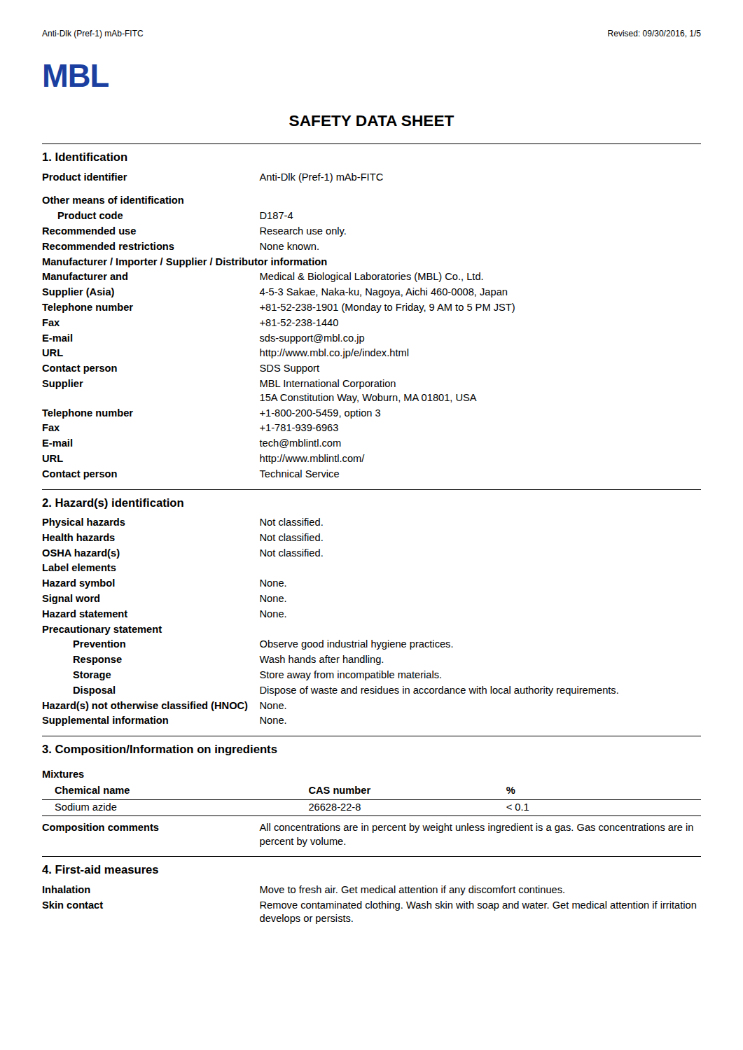Anti-Dlk (Pref-1) mAb-FITC Revised: 09/30/2016, 1/5
MBL
SAFETY DATA SHEET
1. Identification
| Product identifier | Anti-Dlk (Pref-1) mAb-FITC |
| Other means of identification | |
| Product code | D187-4 |
| Recommended use | Research use only. |
| Recommended restrictions | None known. |
| Manufacturer / Importer / Supplier / Distributor information |
| Manufacturer and | Medical & Biological Laboratories (MBL) Co., Ltd. |
| Supplier (Asia) | 4-5-3 Sakae, Naka-ku, Nagoya, Aichi 460-0008, Japan |
| Telephone number | +81-52-238-1901 (Monday to Friday, 9 AM to 5 PM JST) |
| Fax | +81-52-238-1440 |
| E-mail | sds-support@mbl.co.jp |
| URL | http://www.mbl.co.jp/e/index.html |
| Contact person | SDS Support |
| Supplier | MBL International Corporation 15A Constitution Way, Woburn, MA 01801, USA |
| Telephone number | +1-800-200-5459, option 3 |
| Fax | +1-781-939-6963 |
| E-mail | tech@mblintl.com |
| URL | http://www.mblintl.com/ |
| Contact person | Technical Service |
2. Hazard(s) identification
| Physical hazards | Not classified. |
| Health hazards | Not classified. |
| OSHA hazard(s) | Not classified. |
| Label elements | |
| Hazard symbol | None. |
| Signal word | None. |
| Hazard statement | None. |
| Precautionary statement | |
| Prevention | Observe good industrial hygiene practices. |
| Response | Wash hands after handling. |
| Storage | Store away from incompatible materials. |
| Disposal | Dispose of waste and residues in accordance with local authority requirements. |
| Hazard(s) not otherwise classified (HNOC) | None. |
| Supplemental information | None. |
3. Composition/Information on ingredients
Mixtures
| Chemical name | CAS number | % |
| --- | --- | --- |
| Sodium azide | 26628-22-8 | < 0.1 |
| Composition comments | All concentrations are in percent by weight unless ingredient is a gas. Gas concentrations are in percent by volume. |
4. First-aid measures
| Inhalation | Move to fresh air. Get medical attention if any discomfort continues. |
| Skin contact | Remove contaminated clothing. Wash skin with soap and water. Get medical attention if irritation develops or persists. |